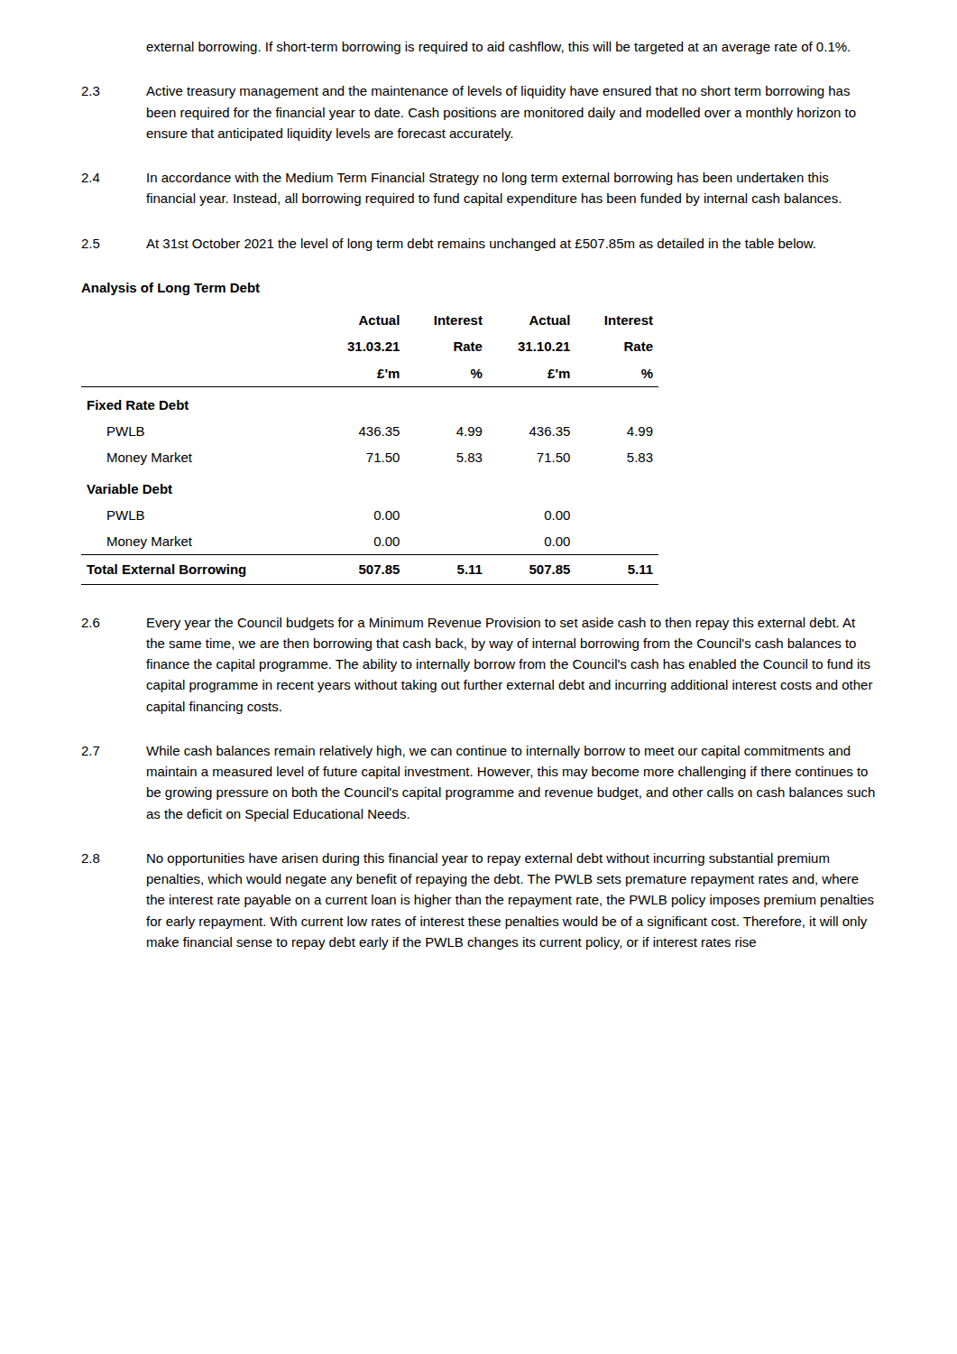external borrowing. If short-term borrowing is required to aid cashflow, this will be targeted at an average rate of 0.1%.
2.3
Active treasury management and the maintenance of levels of liquidity have ensured that no short term borrowing has been required for the financial year to date. Cash positions are monitored daily and modelled over a monthly horizon to ensure that anticipated liquidity levels are forecast accurately.
2.4
In accordance with the Medium Term Financial Strategy no long term external borrowing has been undertaken this financial year. Instead, all borrowing required to fund capital expenditure has been funded by internal cash balances.
2.5
At 31st October 2021 the level of long term debt remains unchanged at £507.85m as detailed in the table below.
Analysis of Long Term Debt
| | Actual | Interest | Actual | Interest |
| --- | --- | --- | --- | --- |
| | 31.03.21 | Rate | 31.10.21 | Rate |
| | £'m | % | £'m | % |
| Fixed Rate Debt |
| PWLB | 436.35 | 4.99 | 436.35 | 4.99 |
| Money Market | 71.50 | 5.83 | 71.50 | 5.83 |
| Variable Debt |
| PWLB | 0.00 | | 0.00 | |
| Money Market | 0.00 | | 0.00 | |
| Total External Borrowing | 507.85 | 5.11 | 507.85 | 5.11 |
2.6
Every year the Council budgets for a Minimum Revenue Provision to set aside cash to then repay this external debt. At the same time, we are then borrowing that cash back, by way of internal borrowing from the Council's cash balances to finance the capital programme. The ability to internally borrow from the Council's cash has enabled the Council to fund its capital programme in recent years without taking out further external debt and incurring additional interest costs and other capital financing costs.
2.7
While cash balances remain relatively high, we can continue to internally borrow to meet our capital commitments and maintain a measured level of future capital investment. However, this may become more challenging if there continues to be growing pressure on both the Council's capital programme and revenue budget, and other calls on cash balances such as the deficit on Special Educational Needs.
2.8
No opportunities have arisen during this financial year to repay external debt without incurring substantial premium penalties, which would negate any benefit of repaying the debt. The PWLB sets premature repayment rates and, where the interest rate payable on a current loan is higher than the repayment rate, the PWLB policy imposes premium penalties for early repayment. With current low rates of interest these penalties would be of a significant cost. Therefore, it will only make financial sense to repay debt early if the PWLB changes its current policy, or if interest rates rise